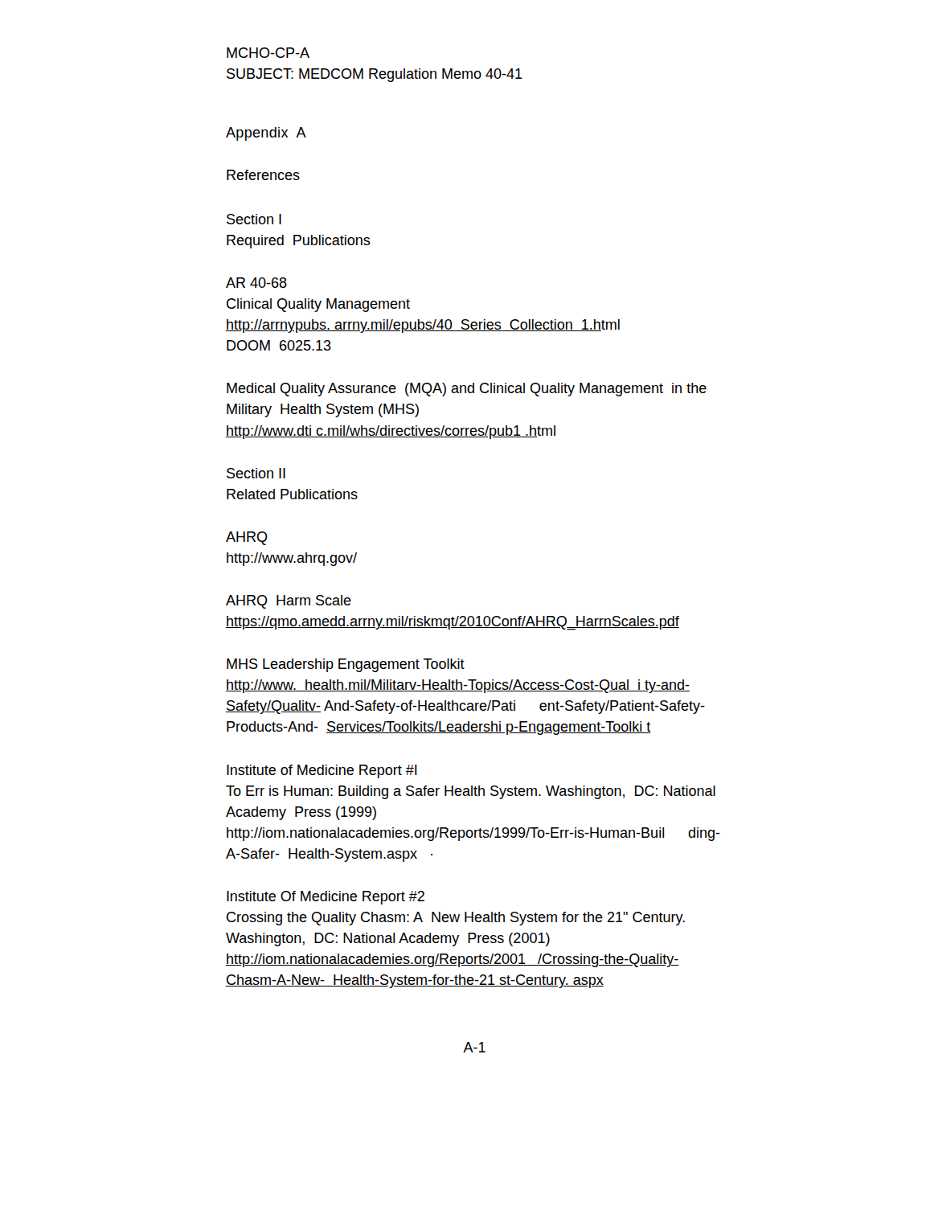MCHO-CP-A
SUBJECT: MEDCOM Regulation Memo 40-41
Appendix A
References
Section I
Required Publications
AR 40-68
Clinical Quality Management
http://arrnypubs. arrny.mil/epubs/40 Series Collection 1.html
DOOM 6025.13
Medical Quality Assurance (MQA) and Clinical Quality Management in the
Military Health System (MHS)
http://www.dti c.mil/whs/directives/corres/pub1 .html
Section II
Related Publications
AHRQ
http://www.ahrq.gov/
AHRQ Harm Scale
https://qmo.amedd.arrny.mil/riskmqt/2010Conf/AHRQ_HarrnScales.pdf
MHS Leadership Engagement Toolkit
http://www. health.mil/Militarv-Health-Topics/Access-Cost-Qual i ty-and-Safety/Qualitv- And-Safety-of-Healthcare/Pati ent-Safety/Patient-Safety-Products-And- Services/Toolkits/Leadershi p-Engagement-Toolki t
Institute of Medicine Report #I
To Err is Human: Building a Safer Health System. Washington, DC: National
Academy Press (1999)
http://iom.nationalacademies.org/Reports/1999/To-Err-is-Human-Buil ding-A-Safer- Health-System.aspx ·
Institute Of Medicine Report #2
Crossing the Quality Chasm: A New Health System for the 21" Century.
Washington, DC: National Academy Press (2001)
http://iom.nationalacademies.org/Reports/2001 /Crossing-the-Quality-Chasm-A-New- Health-System-for-the-21 st-Century. aspx
A-1